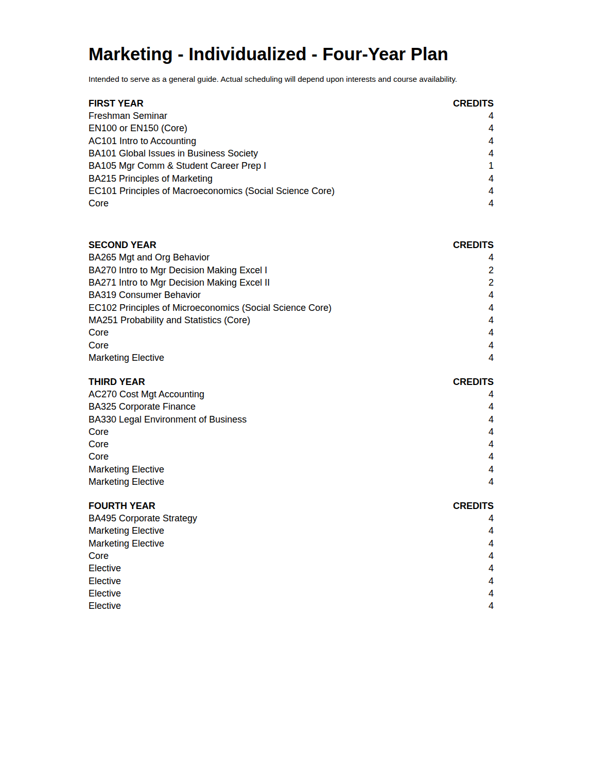Marketing - Individualized - Four-Year Plan
Intended to serve as a general guide. Actual scheduling will depend upon interests and course availability.
| FIRST YEAR | CREDITS |
| Freshman Seminar | 4 |
| EN100 or EN150 (Core) | 4 |
| AC101 Intro to Accounting | 4 |
| BA101 Global Issues in Business Society | 4 |
| BA105 Mgr Comm & Student Career Prep I | 1 |
| BA215 Principles of Marketing | 4 |
| EC101 Principles of Macroeconomics (Social Science Core) | 4 |
| Core | 4 |
| SECOND YEAR | CREDITS |
| BA265 Mgt and Org Behavior | 4 |
| BA270 Intro to Mgr Decision Making Excel I | 2 |
| BA271 Intro to Mgr Decision Making Excel II | 2 |
| BA319 Consumer Behavior | 4 |
| EC102 Principles of Microeconomics (Social Science Core) | 4 |
| MA251 Probability and Statistics (Core) | 4 |
| Core | 4 |
| Core | 4 |
| Marketing Elective | 4 |
| THIRD YEAR | CREDITS |
| AC270 Cost Mgt Accounting | 4 |
| BA325 Corporate Finance | 4 |
| BA330 Legal Environment of Business | 4 |
| Core | 4 |
| Core | 4 |
| Core | 4 |
| Marketing Elective | 4 |
| Marketing Elective | 4 |
| FOURTH YEAR | CREDITS |
| BA495 Corporate Strategy | 4 |
| Marketing Elective | 4 |
| Marketing Elective | 4 |
| Core | 4 |
| Elective | 4 |
| Elective | 4 |
| Elective | 4 |
| Elective | 4 |